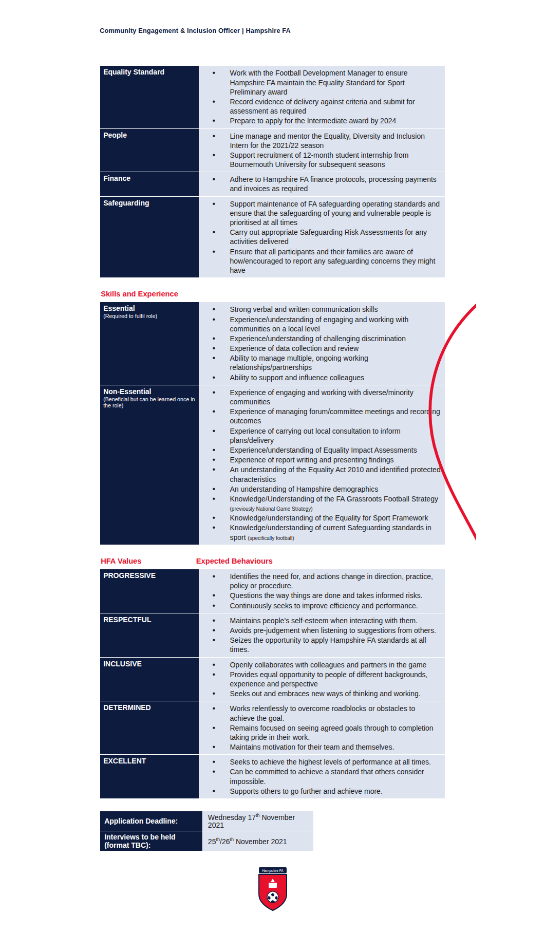Community Engagement & Inclusion Officer | Hampshire FA
| Equality Standard | Work with the Football Development Manager to ensure Hampshire FA maintain the Equality Standard for Sport Preliminary award Record evidence of delivery against criteria and submit for assessment as required Prepare to apply for the Intermediate award by 2024 |
| People | Line manage and mentor the Equality, Diversity and Inclusion Intern for the 2021/22 season Support recruitment of 12-month student internship from Bournemouth University for subsequent seasons |
| Finance | Adhere to Hampshire FA finance protocols, processing payments and invoices as required |
| Safeguarding | Support maintenance of FA safeguarding operating standards and ensure that the safeguarding of young and vulnerable people is prioritised at all times Carry out appropriate Safeguarding Risk Assessments for any activities delivered Ensure that all participants and their families are aware of how/encouraged to report any safeguarding concerns they might have |
Skills and Experience
| Essential (Required to fulfil role) | Strong verbal and written communication skills Experience/understanding of engaging and working with communities on a local level Experience/understanding of challenging discrimination Experience of data collection and review Ability to manage multiple, ongoing working relationships/partnerships Ability to support and influence colleagues |
| Non-Essential (Beneficial but can be learned once in the role) | Experience of engaging and working with diverse/minority communities Experience of managing forum/committee meetings and recording outcomes Experience of carrying out local consultation to inform plans/delivery Experience/understanding of Equality Impact Assessments Experience of report writing and presenting findings An understanding of the Equality Act 2010 and identified protected characteristics An understanding of Hampshire demographics Knowledge/Understanding of the FA Grassroots Football Strategy (previously National Game Strategy) Knowledge/understanding of the Equality for Sport Framework Knowledge/understanding of current Safeguarding standards in sport (specifically football) |
HFA Values
Expected Behaviours
| PROGRESSIVE | Identifies the need for, and actions change in direction, practice, policy or procedure. Questions the way things are done and takes informed risks. Continuously seeks to improve efficiency and performance. |
| RESPECTFUL | Maintains people’s self-esteem when interacting with them. Avoids pre-judgement when listening to suggestions from others. Seizes the opportunity to apply Hampshire FA standards at all times. |
| INCLUSIVE | Openly collaborates with colleagues and partners in the game Provides equal opportunity to people of different backgrounds, experience and perspective Seeks out and embraces new ways of thinking and working. |
| DETERMINED | Works relentlessly to overcome roadblocks or obstacles to achieve the goal. Remains focused on seeing agreed goals through to completion taking pride in their work. Maintains motivation for their team and themselves. |
| EXCELLENT | Seeks to achieve the highest levels of performance at all times. Can be committed to achieve a standard that others consider impossible. Supports others to go further and achieve more. |
| Application Deadline: | Wednesday 17 th November 2021 |
| Interviews to be held (format TBC): | 25 th /26 th November 2021 |
Hampshire FA